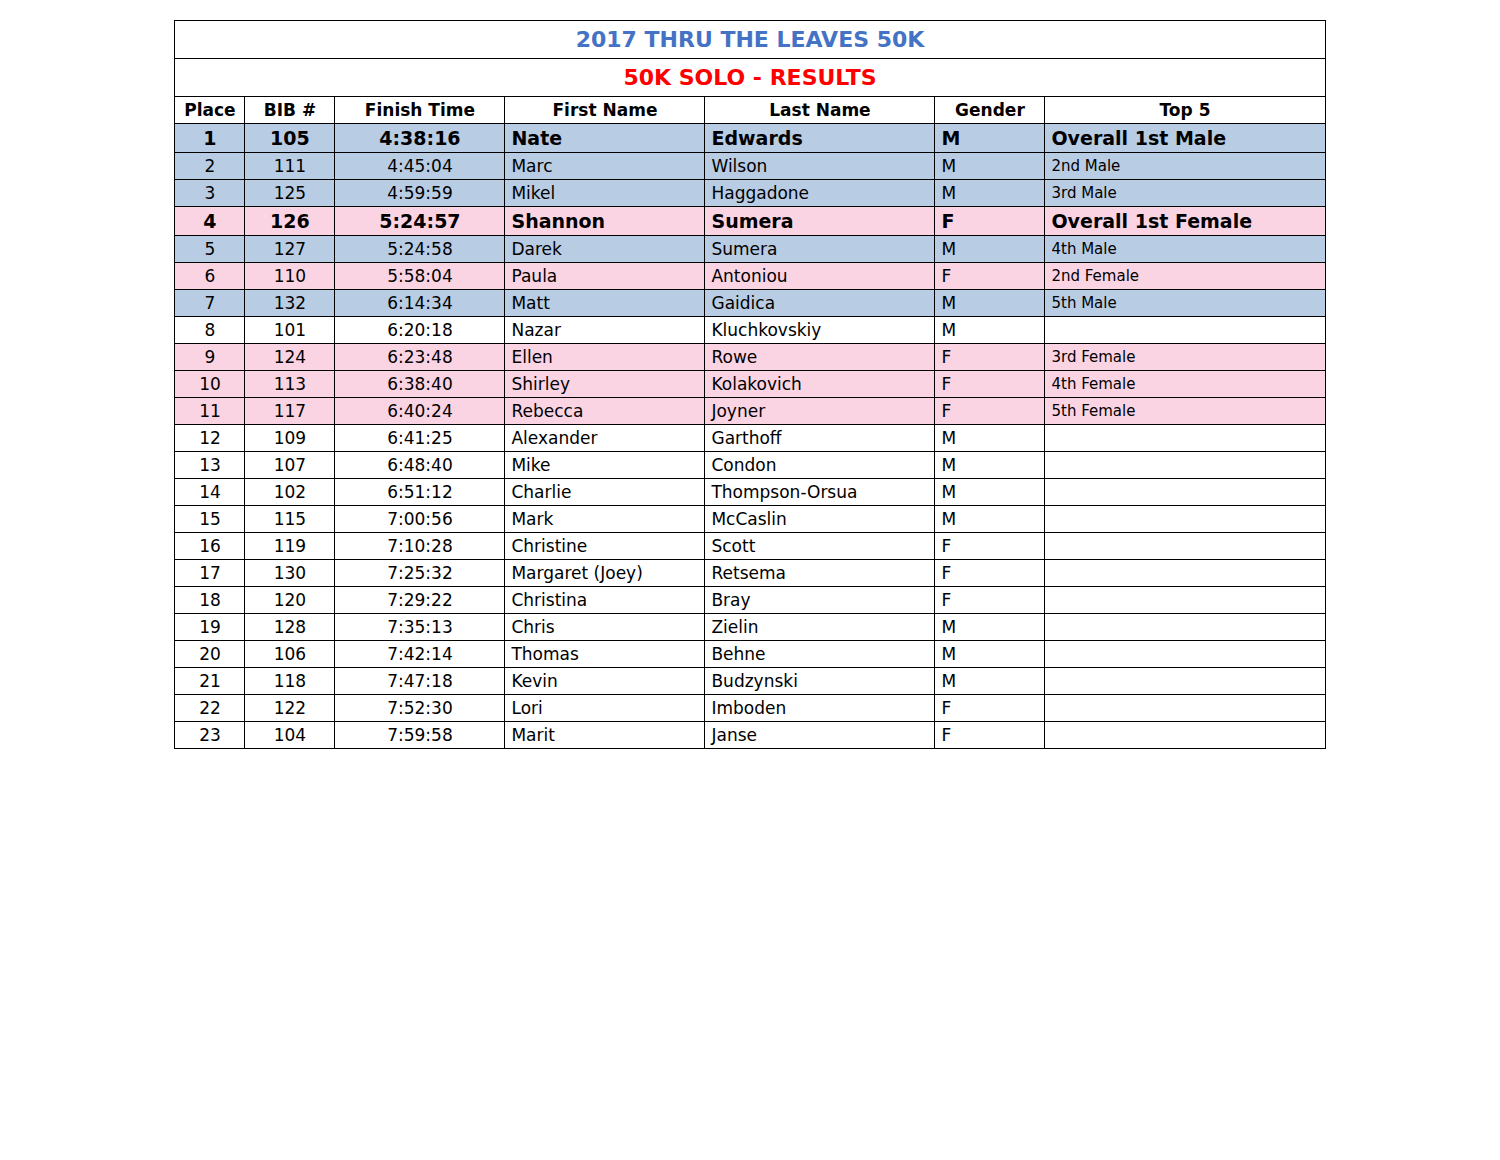| 2017 THRU THE LEAVES 50K |
| 50K SOLO - RESULTS |
| Place | BIB # | Finish Time | First Name | Last Name | Gender | Top 5 |
| 1 | 105 | 4:38:16 | Nate | Edwards | M | Overall 1st Male |
| 2 | 111 | 4:45:04 | Marc | Wilson | M | 2nd Male |
| 3 | 125 | 4:59:59 | Mikel | Haggadone | M | 3rd Male |
| 4 | 126 | 5:24:57 | Shannon | Sumera | F | Overall 1st Female |
| 5 | 127 | 5:24:58 | Darek | Sumera | M | 4th Male |
| 6 | 110 | 5:58:04 | Paula | Antoniou | F | 2nd Female |
| 7 | 132 | 6:14:34 | Matt | Gaidica | M | 5th Male |
| 8 | 101 | 6:20:18 | Nazar | Kluchkovskiy | M | |
| 9 | 124 | 6:23:48 | Ellen | Rowe | F | 3rd Female |
| 10 | 113 | 6:38:40 | Shirley | Kolakovich | F | 4th Female |
| 11 | 117 | 6:40:24 | Rebecca | Joyner | F | 5th Female |
| 12 | 109 | 6:41:25 | Alexander | Garthoff | M | |
| 13 | 107 | 6:48:40 | Mike | Condon | M | |
| 14 | 102 | 6:51:12 | Charlie | Thompson-Orsua | M | |
| 15 | 115 | 7:00:56 | Mark | McCaslin | M | |
| 16 | 119 | 7:10:28 | Christine | Scott | F | |
| 17 | 130 | 7:25:32 | Margaret (Joey) | Retsema | F | |
| 18 | 120 | 7:29:22 | Christina | Bray | F | |
| 19 | 128 | 7:35:13 | Chris | Zielin | M | |
| 20 | 106 | 7:42:14 | Thomas | Behne | M | |
| 21 | 118 | 7:47:18 | Kevin | Budzynski | M | |
| 22 | 122 | 7:52:30 | Lori | Imboden | F | |
| 23 | 104 | 7:59:58 | Marit | Janse | F | |